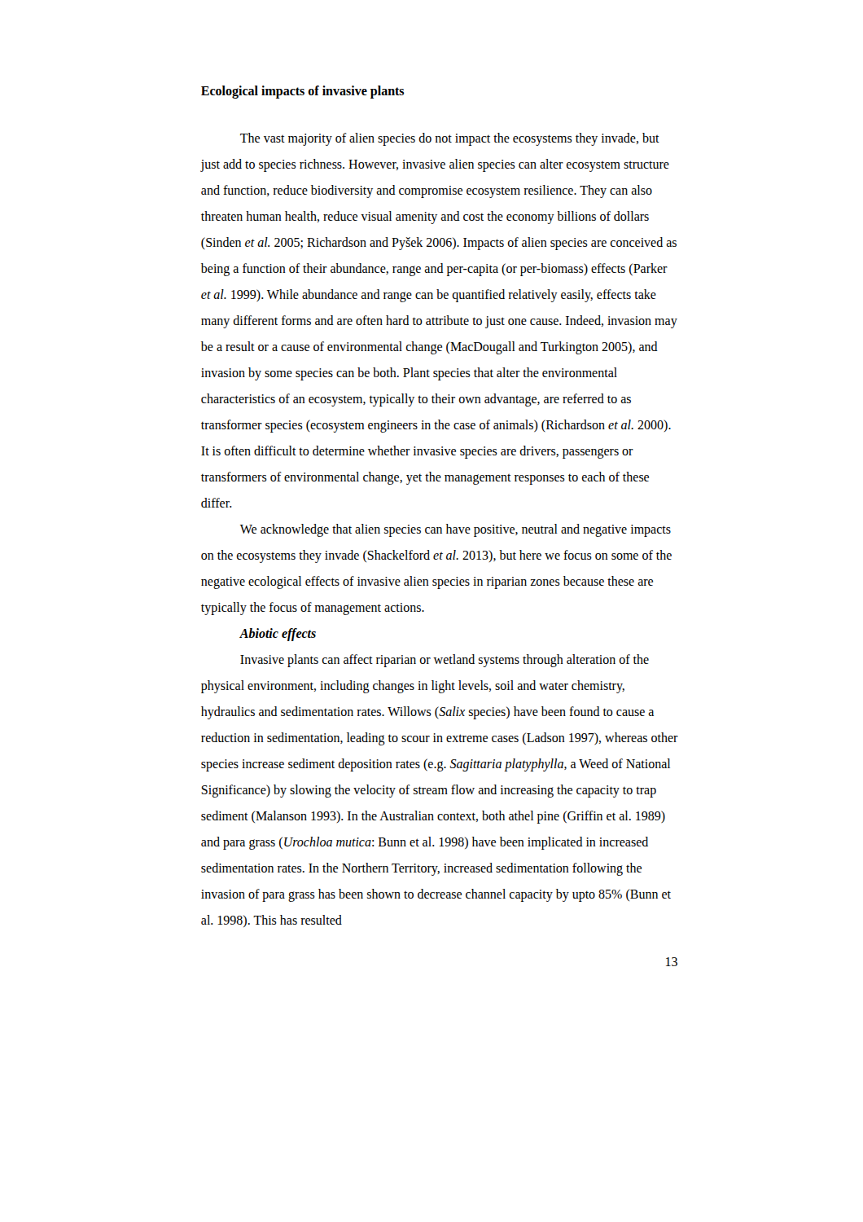Ecological impacts of invasive plants
The vast majority of alien species do not impact the ecosystems they invade, but just add to species richness. However, invasive alien species can alter ecosystem structure and function, reduce biodiversity and compromise ecosystem resilience. They can also threaten human health, reduce visual amenity and cost the economy billions of dollars (Sinden et al. 2005; Richardson and Pyšek 2006). Impacts of alien species are conceived as being a function of their abundance, range and per-capita (or per-biomass) effects (Parker et al. 1999). While abundance and range can be quantified relatively easily, effects take many different forms and are often hard to attribute to just one cause. Indeed, invasion may be a result or a cause of environmental change (MacDougall and Turkington 2005), and invasion by some species can be both. Plant species that alter the environmental characteristics of an ecosystem, typically to their own advantage, are referred to as transformer species (ecosystem engineers in the case of animals) (Richardson et al. 2000). It is often difficult to determine whether invasive species are drivers, passengers or transformers of environmental change, yet the management responses to each of these differ.
We acknowledge that alien species can have positive, neutral and negative impacts on the ecosystems they invade (Shackelford et al. 2013), but here we focus on some of the negative ecological effects of invasive alien species in riparian zones because these are typically the focus of management actions.
Abiotic effects
Invasive plants can affect riparian or wetland systems through alteration of the physical environment, including changes in light levels, soil and water chemistry, hydraulics and sedimentation rates. Willows (Salix species) have been found to cause a reduction in sedimentation, leading to scour in extreme cases (Ladson 1997), whereas other species increase sediment deposition rates (e.g. Sagittaria platyphylla, a Weed of National Significance) by slowing the velocity of stream flow and increasing the capacity to trap sediment (Malanson 1993). In the Australian context, both athel pine (Griffin et al. 1989) and para grass (Urochloa mutica: Bunn et al. 1998) have been implicated in increased sedimentation rates. In the Northern Territory, increased sedimentation following the invasion of para grass has been shown to decrease channel capacity by upto 85% (Bunn et al. 1998). This has resulted
13